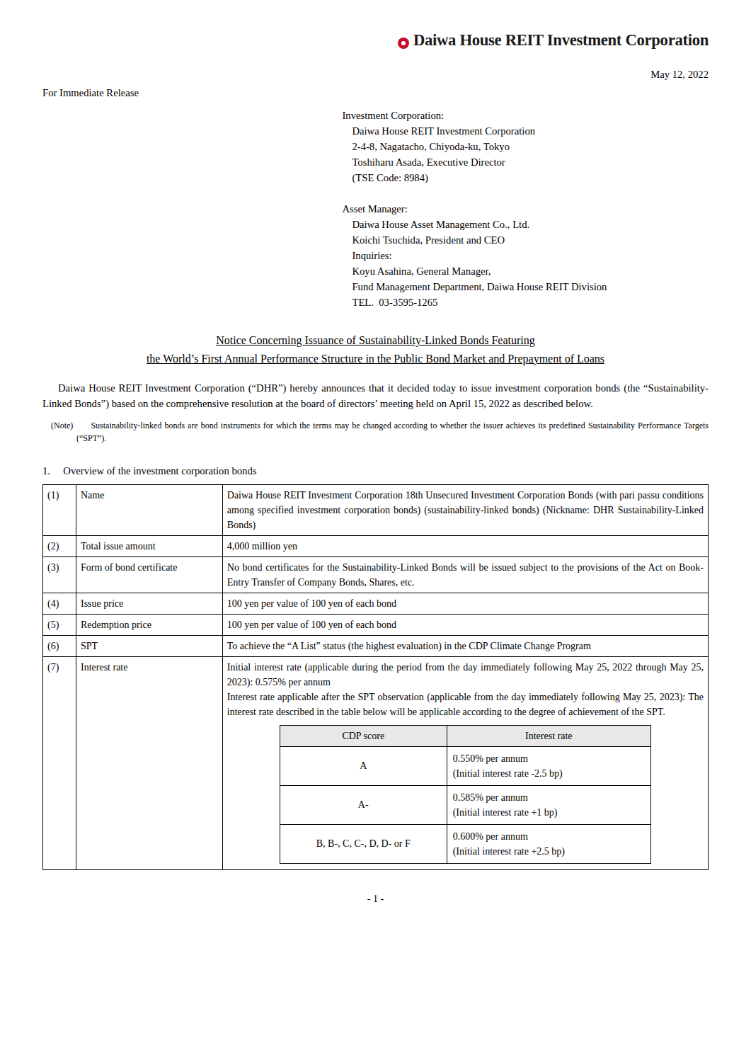Daiwa House REIT Investment Corporation
May 12, 2022
For Immediate Release
Investment Corporation:
Daiwa House REIT Investment Corporation
2-4-8, Nagatacho, Chiyoda-ku, Tokyo
Toshiharu Asada, Executive Director
(TSE Code: 8984)
Asset Manager:
Daiwa House Asset Management Co., Ltd.
Koichi Tsuchida, President and CEO
Inquiries:
Koyu Asahina, General Manager,
Fund Management Department, Daiwa House REIT Division
TEL. 03-3595-1265
Notice Concerning Issuance of Sustainability-Linked Bonds Featuring the World’s First Annual Performance Structure in the Public Bond Market and Prepayment of Loans
Daiwa House REIT Investment Corporation (“DHR”) hereby announces that it decided today to issue investment corporation bonds (the “Sustainability-Linked Bonds”) based on the comprehensive resolution at the board of directors’ meeting held on April 15, 2022 as described below.
(Note) Sustainability-linked bonds are bond instruments for which the terms may be changed according to whether the issuer achieves its predefined Sustainability Performance Targets (“SPT”).
1. Overview of the investment corporation bonds
| (1) | Name | Daiwa House REIT Investment Corporation 18th Unsecured Investment Corporation Bonds (with pari passu conditions among specified investment corporation bonds) (sustainability-linked bonds) (Nickname: DHR Sustainability-Linked Bonds) |
| (2) | Total issue amount | 4,000 million yen |
| (3) | Form of bond certificate | No bond certificates for the Sustainability-Linked Bonds will be issued subject to the provisions of the Act on Book-Entry Transfer of Company Bonds, Shares, etc. |
| (4) | Issue price | 100 yen per value of 100 yen of each bond |
| (5) | Redemption price | 100 yen per value of 100 yen of each bond |
| (6) | SPT | To achieve the “A List” status (the highest evaluation) in the CDP Climate Change Program |
| (7) | Interest rate | Initial interest rate (applicable during the period from the day immediately following May 25, 2022 through May 25, 2023): 0.575% per annum Interest rate applicable after the SPT observation (applicable from the day immediately following May 25, 2023): The interest rate described in the table below will be applicable according to the degree of achievement of the SPT. / CDP score / Interest rate / / --- / --- / / A / 0.550% per annum (Initial interest rate -2.5 bp) / / A- / 0.585% per annum (Initial interest rate +1 bp) / / B, B-, C, C-, D, D- or F / 0.600% per annum (Initial interest rate +2.5 bp) / |
- 1 -